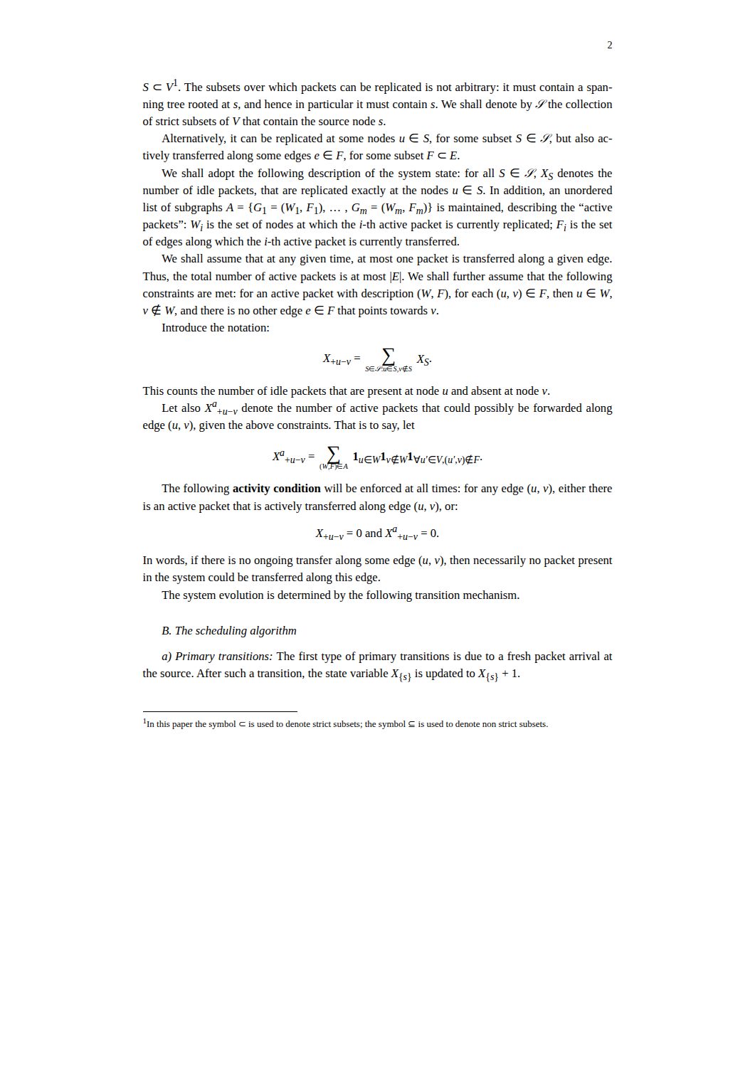2
S ⊂ V1. The subsets over which packets can be replicated is not arbitrary: it must contain a spanning tree rooted at s, and hence in particular it must contain s. We shall denote by 𝒮 the collection of strict subsets of V that contain the source node s.
Alternatively, it can be replicated at some nodes u ∈ S, for some subset S ∈ 𝒮, but also actively transferred along some edges e ∈ F, for some subset F ⊂ E.
We shall adopt the following description of the system state: for all S ∈ 𝒮, XS denotes the number of idle packets, that are replicated exactly at the nodes u ∈ S. In addition, an unordered list of subgraphs A = {G1 = (W1, F1), … , Gm = (Wm, Fm)} is maintained, describing the “active packets”: Wi is the set of nodes at which the i-th active packet is currently replicated; Fi is the set of edges along which the i-th active packet is currently transferred.
We shall assume that at any given time, at most one packet is transferred along a given edge. Thus, the total number of active packets is at most |E|. We shall further assume that the following constraints are met: for an active packet with description (W, F), for each (u, v) ∈ F, then u ∈ W, v ∉ W, and there is no other edge e ∈ F that points towards v.
Introduce the notation:
X+u−v = ∑ S∈𝒮:u∈S,v∉S XS.
This counts the number of idle packets that are present at node u and absent at node v.
Let also Xa+u−v denote the number of active packets that could possibly be forwarded along edge (u, v), given the above constraints. That is to say, let
Xa+u−v = ∑ (W,F)∈A 1u∈W1v∉W1∀u′∈V,(u′,v)∉F.
The following activity condition will be enforced at all times: for any edge (u, v), either there is an active packet that is actively transferred along edge (u, v), or:
X+u−v = 0 and Xa+u−v = 0.
In words, if there is no ongoing transfer along some edge (u, v), then necessarily no packet present in the system could be transferred along this edge.
The system evolution is determined by the following transition mechanism.
B. The scheduling algorithm
a) Primary transitions: The first type of primary transitions is due to a fresh packet arrival at the source. After such a transition, the state variable X{s} is updated to X{s} + 1.
1In this paper the symbol ⊂ is used to denote strict subsets; the symbol ⊆ is used to denote non strict subsets.